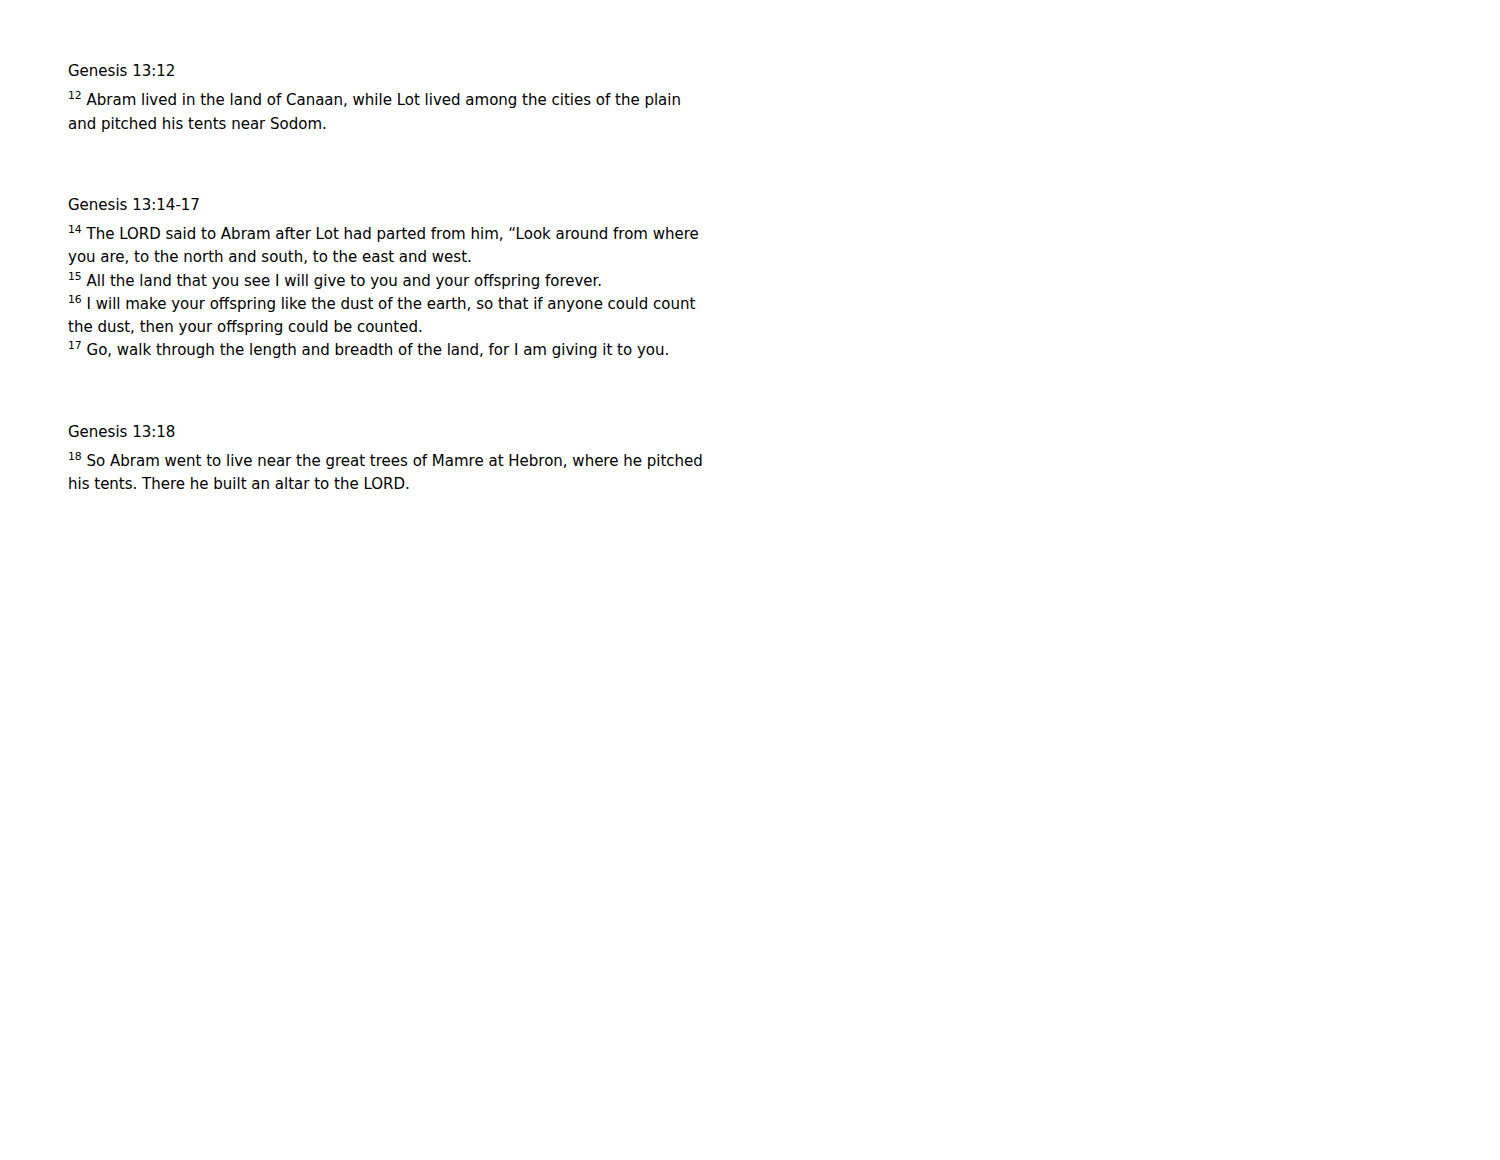Genesis 13:12
12 Abram lived in the land of Canaan, while Lot lived among the cities of the plain and pitched his tents near Sodom.
Genesis 13:14-17
14 The LORD said to Abram after Lot had parted from him, “Look around from where you are, to the north and south, to the east and west.
15 All the land that you see I will give to you and your offspring forever.
16 I will make your offspring like the dust of the earth, so that if anyone could count the dust, then your offspring could be counted.
17 Go, walk through the length and breadth of the land, for I am giving it to you.
Genesis 13:18
18 So Abram went to live near the great trees of Mamre at Hebron, where he pitched his tents. There he built an altar to the LORD.